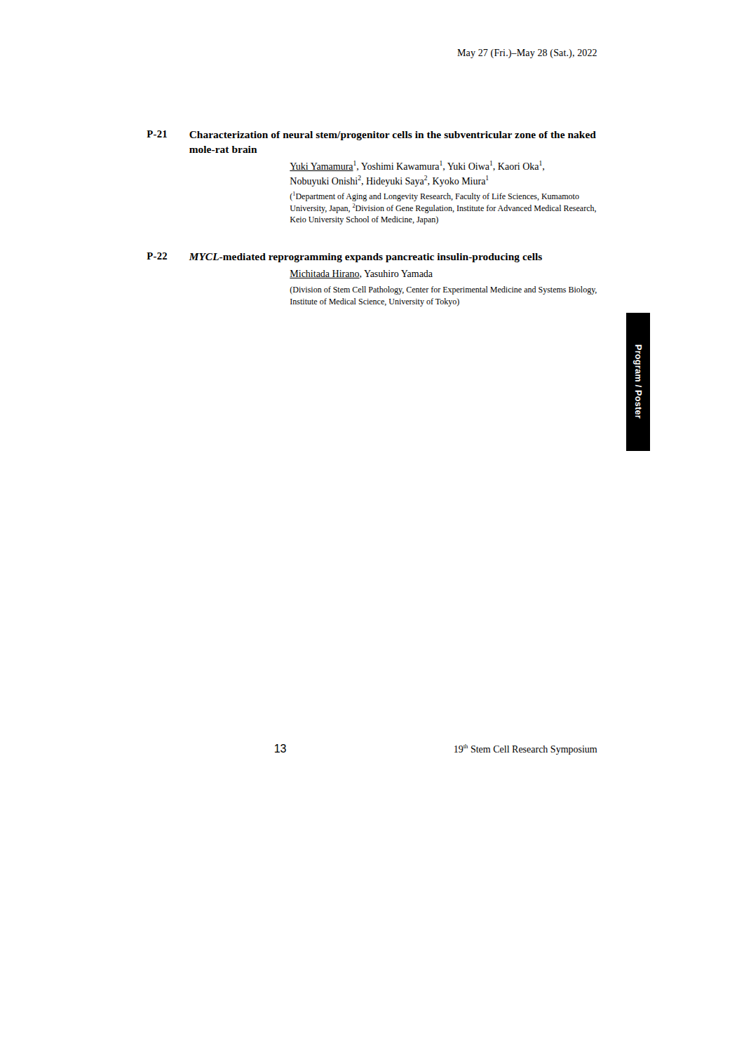May 27 (Fri.)–May 28 (Sat.), 2022
P-21
Characterization of neural stem/progenitor cells in the subventricular zone of the naked mole-rat brain
Yuki Yamamura1, Yoshimi Kawamura1, Yuki Oiwa1, Kaori Oka1,
Nobuyuki Onishi2, Hideyuki Saya2, Kyoko Miura1
(1Department of Aging and Longevity Research, Faculty of Life Sciences, Kumamoto University, Japan, 2Division of Gene Regulation, Institute for Advanced Medical Research, Keio University School of Medicine, Japan)
P-22
MYCL-mediated reprogramming expands pancreatic insulin-producing cells
Michitada Hirano, Yasuhiro Yamada
(Division of Stem Cell Pathology, Center for Experimental Medicine and Systems Biology, Institute of Medical Science, University of Tokyo)
Program / Poster
13
19th Stem Cell Research Symposium